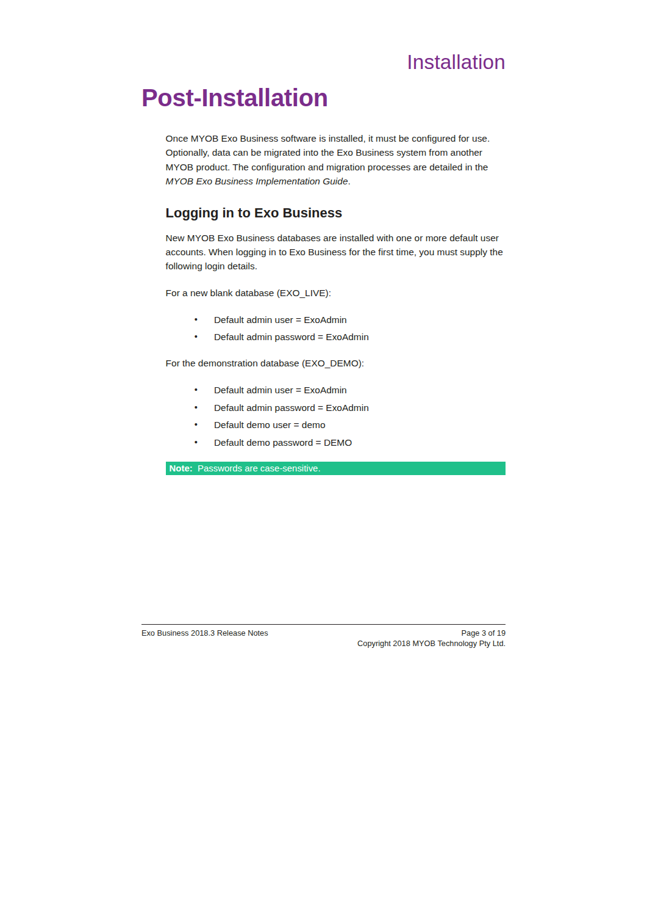Installation
Post-Installation
Once MYOB Exo Business software is installed, it must be configured for use. Optionally, data can be migrated into the Exo Business system from another MYOB product. The configuration and migration processes are detailed in the MYOB Exo Business Implementation Guide.
Logging in to Exo Business
New MYOB Exo Business databases are installed with one or more default user accounts. When logging in to Exo Business for the first time, you must supply the following login details.
For a new blank database (EXO_LIVE):
Default admin user = ExoAdmin
Default admin password = ExoAdmin
For the demonstration database (EXO_DEMO):
Default admin user = ExoAdmin
Default admin password = ExoAdmin
Default demo user = demo
Default demo password = DEMO
Note: Passwords are case-sensitive.
Exo Business 2018.3 Release Notes
Page 3 of 19
Copyright 2018 MYOB Technology Pty Ltd.